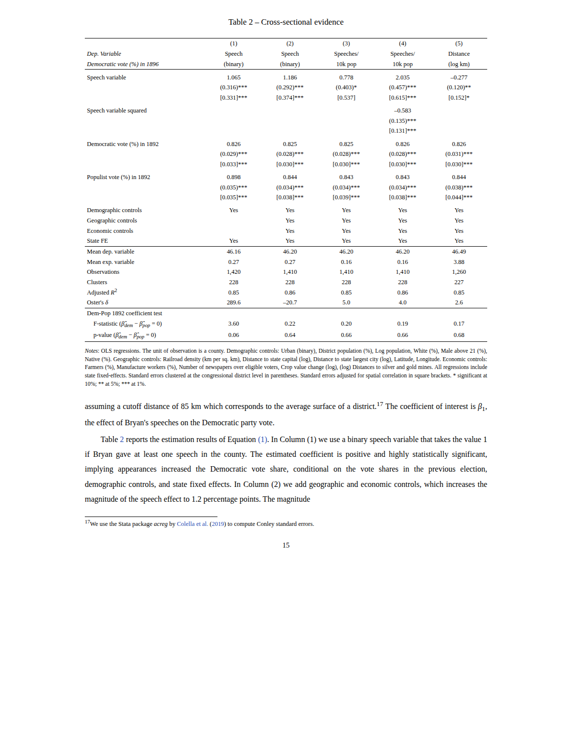Table 2 – Cross-sectional evidence
| | (1) | (2) | (3) | (4) | (5) |
| Dep. Variable | Speech | Speech | Speeches/ | Speeches/ | Distance |
| Democratic vote (%) in 1896 | (binary) | (binary) | 10k pop | 10k pop | (log km) |
| Speech variable | 1.065 | 1.186 | 0.778 | 2.035 | –0.277 |
| | (0.316)*** | (0.292)*** | (0.403)* | (0.457)*** | (0.120)** |
| | [0.331]*** | [0.374]*** | [0.537] | [0.615]*** | [0.152]* |
| Speech variable squared | | | | –0.583 | |
| | | | | (0.135)*** | |
| | | | | [0.131]*** | |
| Democratic vote (%) in 1892 | 0.826 | 0.825 | 0.825 | 0.826 | 0.826 |
| | (0.029)*** | (0.028)*** | (0.028)*** | (0.028)*** | (0.031)*** |
| | [0.033]*** | [0.030]*** | [0.030]*** | [0.030]*** | [0.030]*** |
| Populist vote (%) in 1892 | 0.898 | 0.844 | 0.843 | 0.843 | 0.844 |
| | (0.035)*** | (0.034)*** | (0.034)*** | (0.034)*** | (0.038)*** |
| | [0.035]*** | [0.038]*** | [0.039]*** | [0.038]*** | [0.044]*** |
| Demographic controls | Yes | Yes | Yes | Yes | Yes |
| Geographic controls | | Yes | Yes | Yes | Yes |
| Economic controls | | Yes | Yes | Yes | Yes |
| State FE | Yes | Yes | Yes | Yes | Yes |
| Mean dep. variable | 46.16 | 46.20 | 46.20 | 46.20 | 46.49 |
| Mean exp. variable | 0.27 | 0.27 | 0.16 | 0.16 | 3.88 |
| Observations | 1,420 | 1,410 | 1,410 | 1,410 | 1,260 |
| Clusters | 228 | 228 | 228 | 228 | 227 |
| Adjusted R 2 | 0.85 | 0.86 | 0.85 | 0.86 | 0.85 |
| Oster's δ | 289.6 | –20.7 | 5.0 | 4.0 | 2.6 |
| Dem-Pop 1892 coefficient test | | | | | |
| F-statistic ( β̂ dem − β̂ pop = 0) | 3.60 | 0.22 | 0.20 | 0.19 | 0.17 |
| p-value ( β̂ dem − β̂ pop = 0) | 0.06 | 0.64 | 0.66 | 0.66 | 0.68 |
Notes: OLS regressions. The unit of observation is a county. Demographic controls: Urban (binary), District population (%), Log population, White (%), Male above 21 (%), Native (%). Geographic controls: Railroad density (km per sq. km), Distance to state capital (log), Distance to state largest city (log), Latitude, Longitude. Economic controls: Farmers (%), Manufacture workers (%), Number of newspapers over eligible voters, Crop value change (log), (log) Distances to silver and gold mines. All regressions include state fixed-effects. Standard errors clustered at the congressional district level in parentheses. Standard errors adjusted for spatial correlation in square brackets. * significant at 10%; ** at 5%; *** at 1%.
assuming a cutoff distance of 85 km which corresponds to the average surface of a district.17 The coefficient of interest is β1, the effect of Bryan's speeches on the Democratic party vote.
Table 2 reports the estimation results of Equation (1). In Column (1) we use a binary speech variable that takes the value 1 if Bryan gave at least one speech in the county. The estimated coefficient is positive and highly statistically significant, implying appearances increased the Democratic vote share, conditional on the vote shares in the previous election, demographic controls, and state fixed effects. In Column (2) we add geographic and economic controls, which increases the magnitude of the speech effect to 1.2 percentage points. The magnitude
17We use the Stata package acreg by Colella et al. (2019) to compute Conley standard errors.
15